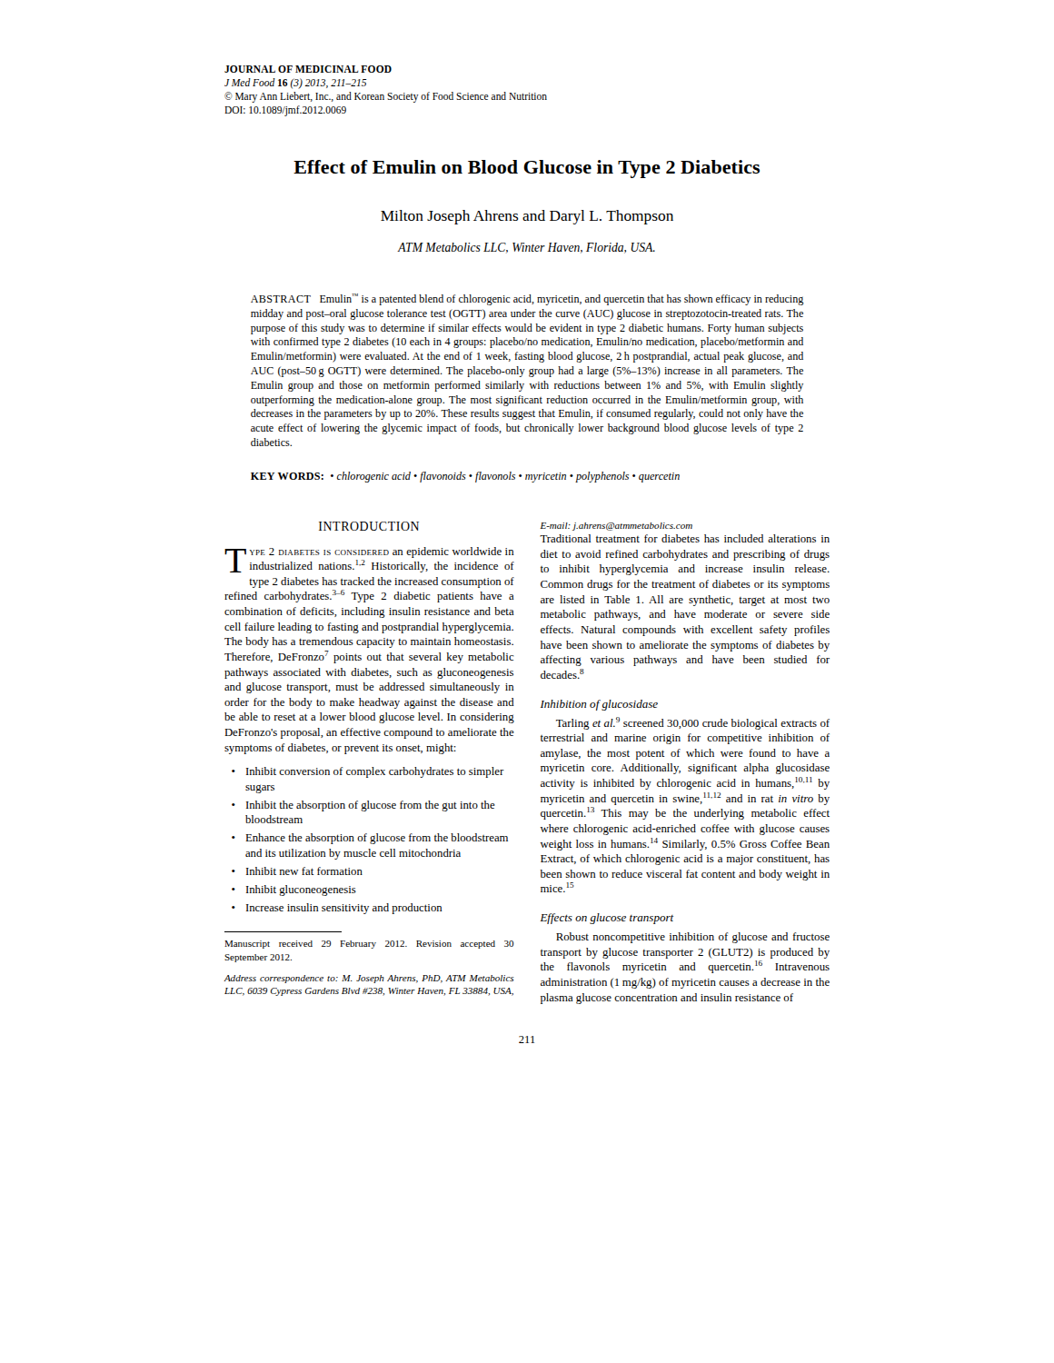JOURNAL OF MEDICINAL FOOD
J Med Food 16 (3) 2013, 211–215
© Mary Ann Liebert, Inc., and Korean Society of Food Science and Nutrition
DOI: 10.1089/jmf.2012.0069
Effect of Emulin on Blood Glucose in Type 2 Diabetics
Milton Joseph Ahrens and Daryl L. Thompson
ATM Metabolics LLC, Winter Haven, Florida, USA.
ABSTRACT Emulin™ is a patented blend of chlorogenic acid, myricetin, and quercetin that has shown efficacy in reducing midday and post–oral glucose tolerance test (OGTT) area under the curve (AUC) glucose in streptozotocin-treated rats. The purpose of this study was to determine if similar effects would be evident in type 2 diabetic humans. Forty human subjects with confirmed type 2 diabetes (10 each in 4 groups: placebo/no medication, Emulin/no medication, placebo/metformin and Emulin/metformin) were evaluated. At the end of 1 week, fasting blood glucose, 2 h postprandial, actual peak glucose, and AUC (post–50 g OGTT) were determined. The placebo-only group had a large (5%–13%) increase in all parameters. The Emulin group and those on metformin performed similarly with reductions between 1% and 5%, with Emulin slightly outperforming the medication-alone group. The most significant reduction occurred in the Emulin/metformin group, with decreases in the parameters by up to 20%. These results suggest that Emulin, if consumed regularly, could not only have the acute effect of lowering the glycemic impact of foods, but chronically lower background blood glucose levels of type 2 diabetics.
KEY WORDS: • chlorogenic acid • flavonoids • flavonols • myricetin • polyphenols • quercetin
INTRODUCTION
Type 2 diabetes is considered an epidemic worldwide in industrialized nations.1,2 Historically, the incidence of type 2 diabetes has tracked the increased consumption of refined carbohydrates.3–6 Type 2 diabetic patients have a combination of deficits, including insulin resistance and beta cell failure leading to fasting and postprandial hyperglycemia. The body has a tremendous capacity to maintain homeostasis. Therefore, DeFronzo7 points out that several key metabolic pathways associated with diabetes, such as gluconeogenesis and glucose transport, must be addressed simultaneously in order for the body to make headway against the disease and be able to reset at a lower blood glucose level. In considering DeFronzo's proposal, an effective compound to ameliorate the symptoms of diabetes, or prevent its onset, might:
Inhibit conversion of complex carbohydrates to simpler sugars
Inhibit the absorption of glucose from the gut into the bloodstream
Enhance the absorption of glucose from the bloodstream and its utilization by muscle cell mitochondria
Inhibit new fat formation
Inhibit gluconeogenesis
Increase insulin sensitivity and production
Manuscript received 29 February 2012. Revision accepted 30 September 2012.
Address correspondence to: M. Joseph Ahrens, PhD, ATM Metabolics LLC, 6039 Cypress Gardens Blvd #238, Winter Haven, FL 33884, USA, E-mail: j.ahrens@atmmetabolics.com
Traditional treatment for diabetes has included alterations in diet to avoid refined carbohydrates and prescribing of drugs to inhibit hyperglycemia and increase insulin release. Common drugs for the treatment of diabetes or its symptoms are listed in Table 1. All are synthetic, target at most two metabolic pathways, and have moderate or severe side effects. Natural compounds with excellent safety profiles have been shown to ameliorate the symptoms of diabetes by affecting various pathways and have been studied for decades.8
Inhibition of glucosidase
Tarling et al.9 screened 30,000 crude biological extracts of terrestrial and marine origin for competitive inhibition of amylase, the most potent of which were found to have a myricetin core. Additionally, significant alpha glucosidase activity is inhibited by chlorogenic acid in humans,10,11 by myricetin and quercetin in swine,11,12 and in rat in vitro by quercetin.13 This may be the underlying metabolic effect where chlorogenic acid-enriched coffee with glucose causes weight loss in humans.14 Similarly, 0.5% Gross Coffee Bean Extract, of which chlorogenic acid is a major constituent, has been shown to reduce visceral fat content and body weight in mice.15
Effects on glucose transport
Robust noncompetitive inhibition of glucose and fructose transport by glucose transporter 2 (GLUT2) is produced by the flavonols myricetin and quercetin.16 Intravenous administration (1 mg/kg) of myricetin causes a decrease in the plasma glucose concentration and insulin resistance of
211